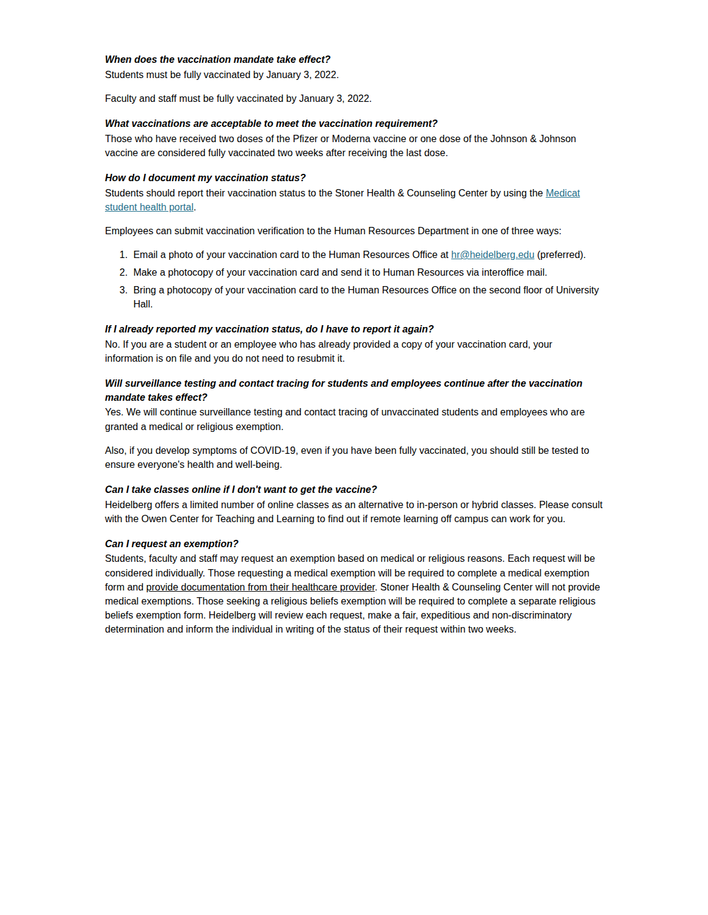When does the vaccination mandate take effect?
Students must be fully vaccinated by January 3, 2022.
Faculty and staff must be fully vaccinated by January 3, 2022.
What vaccinations are acceptable to meet the vaccination requirement?
Those who have received two doses of the Pfizer or Moderna vaccine or one dose of the Johnson & Johnson vaccine are considered fully vaccinated two weeks after receiving the last dose.
How do I document my vaccination status?
Students should report their vaccination status to the Stoner Health & Counseling Center by using the Medicat student health portal.
Employees can submit vaccination verification to the Human Resources Department in one of three ways:
Email a photo of your vaccination card to the Human Resources Office at hr@heidelberg.edu (preferred).
Make a photocopy of your vaccination card and send it to Human Resources via interoffice mail.
Bring a photocopy of your vaccination card to the Human Resources Office on the second floor of University Hall.
If I already reported my vaccination status, do I have to report it again?
No. If you are a student or an employee who has already provided a copy of your vaccination card, your information is on file and you do not need to resubmit it.
Will surveillance testing and contact tracing for students and employees continue after the vaccination mandate takes effect?
Yes. We will continue surveillance testing and contact tracing of unvaccinated students and employees who are granted a medical or religious exemption.
Also, if you develop symptoms of COVID-19, even if you have been fully vaccinated, you should still be tested to ensure everyone's health and well-being.
Can I take classes online if I don't want to get the vaccine?
Heidelberg offers a limited number of online classes as an alternative to in-person or hybrid classes. Please consult with the Owen Center for Teaching and Learning to find out if remote learning off campus can work for you.
Can I request an exemption?
Students, faculty and staff may request an exemption based on medical or religious reasons. Each request will be considered individually. Those requesting a medical exemption will be required to complete a medical exemption form and provide documentation from their healthcare provider. Stoner Health & Counseling Center will not provide medical exemptions. Those seeking a religious beliefs exemption will be required to complete a separate religious beliefs exemption form. Heidelberg will review each request, make a fair, expeditious and non-discriminatory determination and inform the individual in writing of the status of their request within two weeks.